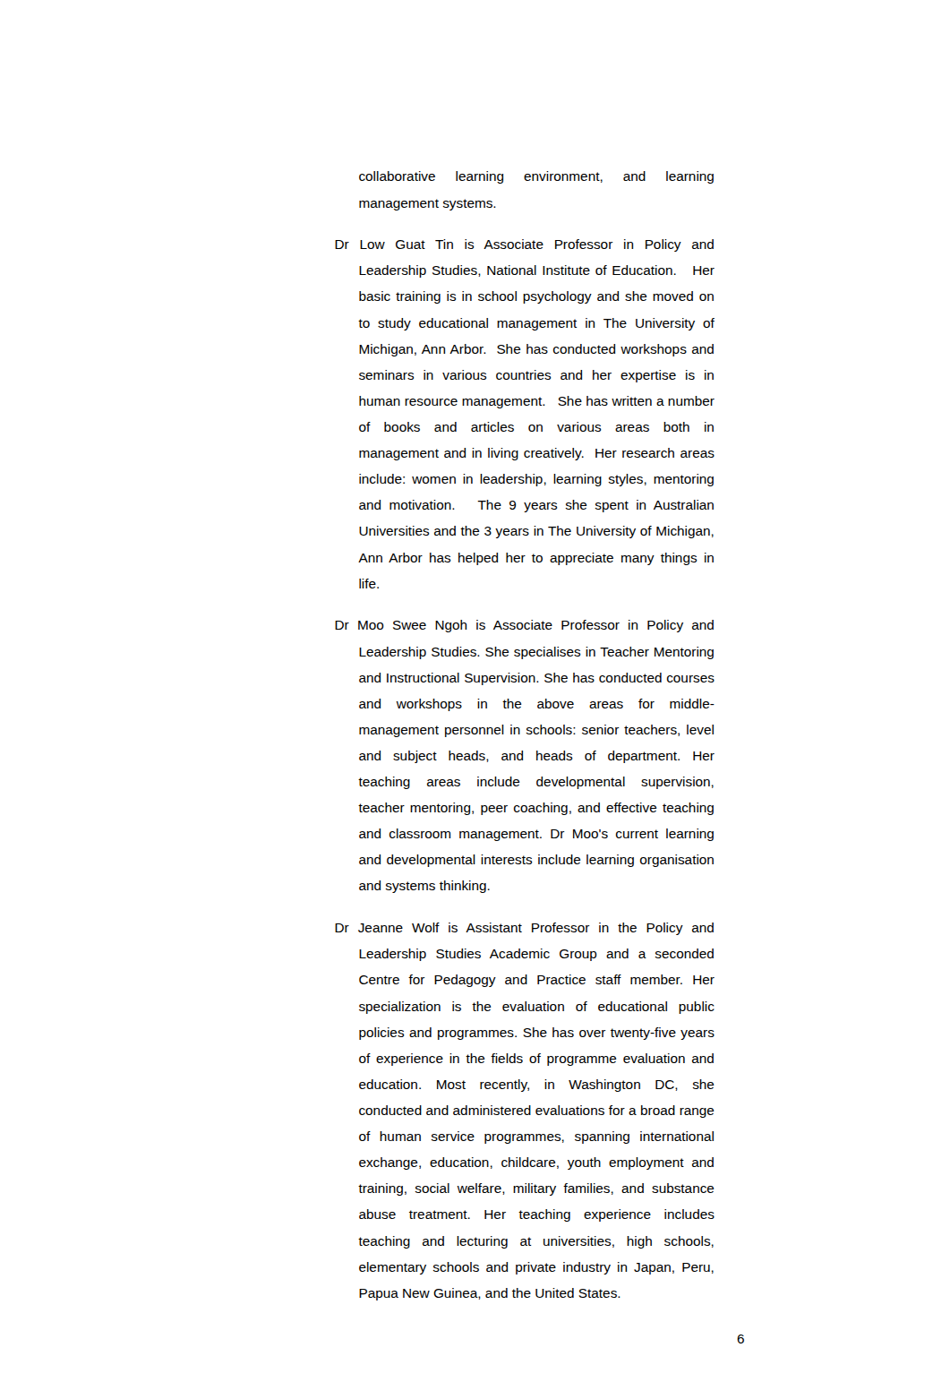collaborative learning environment, and learning management systems.
Dr Low Guat Tin is Associate Professor in Policy and Leadership Studies, National Institute of Education. Her basic training is in school psychology and she moved on to study educational management in The University of Michigan, Ann Arbor. She has conducted workshops and seminars in various countries and her expertise is in human resource management. She has written a number of books and articles on various areas both in management and in living creatively. Her research areas include: women in leadership, learning styles, mentoring and motivation. The 9 years she spent in Australian Universities and the 3 years in The University of Michigan, Ann Arbor has helped her to appreciate many things in life.
Dr Moo Swee Ngoh is Associate Professor in Policy and Leadership Studies. She specialises in Teacher Mentoring and Instructional Supervision. She has conducted courses and workshops in the above areas for middle-management personnel in schools: senior teachers, level and subject heads, and heads of department. Her teaching areas include developmental supervision, teacher mentoring, peer coaching, and effective teaching and classroom management. Dr Moo's current learning and developmental interests include learning organisation and systems thinking.
Dr Jeanne Wolf is Assistant Professor in the Policy and Leadership Studies Academic Group and a seconded Centre for Pedagogy and Practice staff member. Her specialization is the evaluation of educational public policies and programmes. She has over twenty-five years of experience in the fields of programme evaluation and education. Most recently, in Washington DC, she conducted and administered evaluations for a broad range of human service programmes, spanning international exchange, education, childcare, youth employment and training, social welfare, military families, and substance abuse treatment. Her teaching experience includes teaching and lecturing at universities, high schools, elementary schools and private industry in Japan, Peru, Papua New Guinea, and the United States.
6